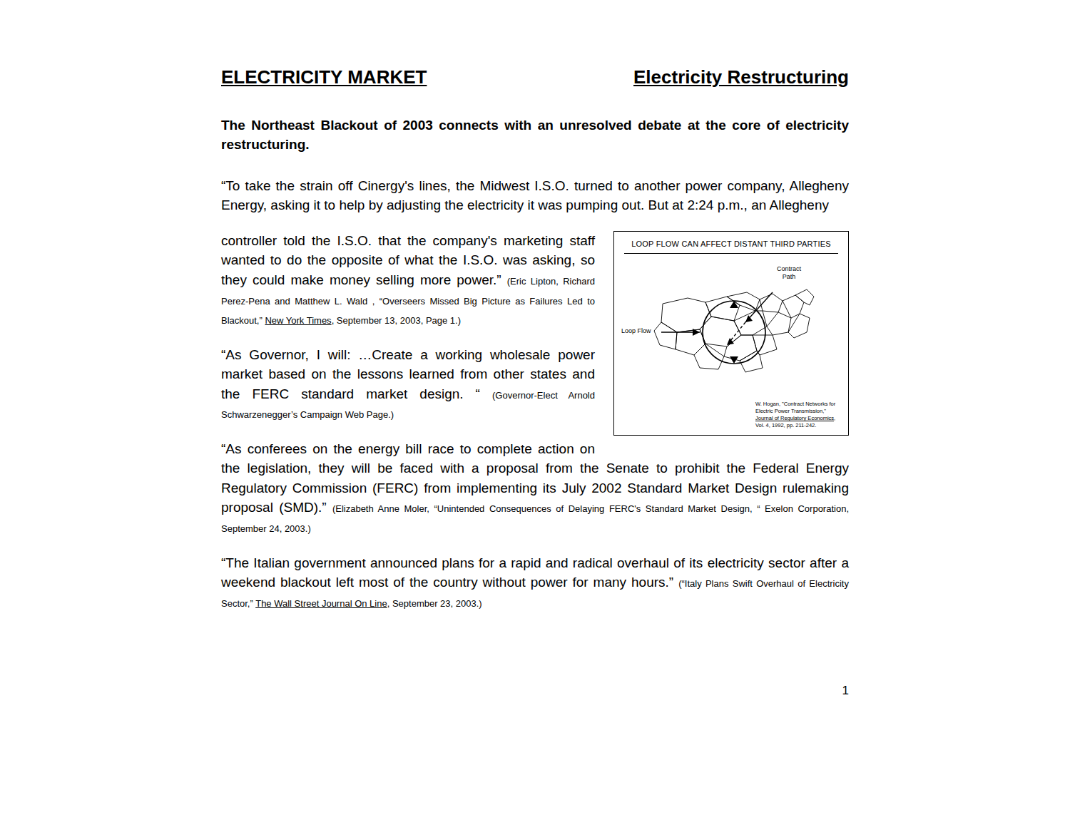ELECTRICITY MARKET Electricity Restructuring
The Northeast Blackout of 2003 connects with an unresolved debate at the core of electricity restructuring.
“To take the strain off Cinergy's lines, the Midwest I.S.O. turned to another power company, Allegheny Energy, asking it to help by adjusting the electricity it was pumping out. But at 2:24 p.m., an Allegheny
LOOP FLOW CAN AFFECT DISTANT THIRD PARTIES
Contract
Path
Loop Flow
W. Hogan, "Contract Networks for Electric Power Transmission," Journal of Regulatory Economics, Vol. 4, 1992, pp. 211-242.
controller told the I.S.O. that the company's marketing staff wanted to do the opposite of what the I.S.O. was asking, so they could make money selling more power.” (Eric Lipton, Richard Perez-Pena and Matthew L. Wald , “Overseers Missed Big Picture as Failures Led to Blackout,” New York Times, September 13, 2003, Page 1.)
“As Governor, I will: …Create a working wholesale power market based on the lessons learned from other states and the FERC standard market design. “ (Governor-Elect Arnold Schwarzenegger’s Campaign Web Page.)
“As conferees on the energy bill race to complete action on the legislation, they will be faced with a proposal from the Senate to prohibit the Federal Energy Regulatory Commission (FERC) from implementing its July 2002 Standard Market Design rulemaking proposal (SMD).” (Elizabeth Anne Moler, “Unintended Consequences of Delaying FERC's Standard Market Design, “ Exelon Corporation, September 24, 2003.)
“The Italian government announced plans for a rapid and radical overhaul of its electricity sector after a weekend blackout left most of the country without power for many hours.” (“Italy Plans Swift Overhaul of Electricity Sector,” The Wall Street Journal On Line, September 23, 2003.)
1